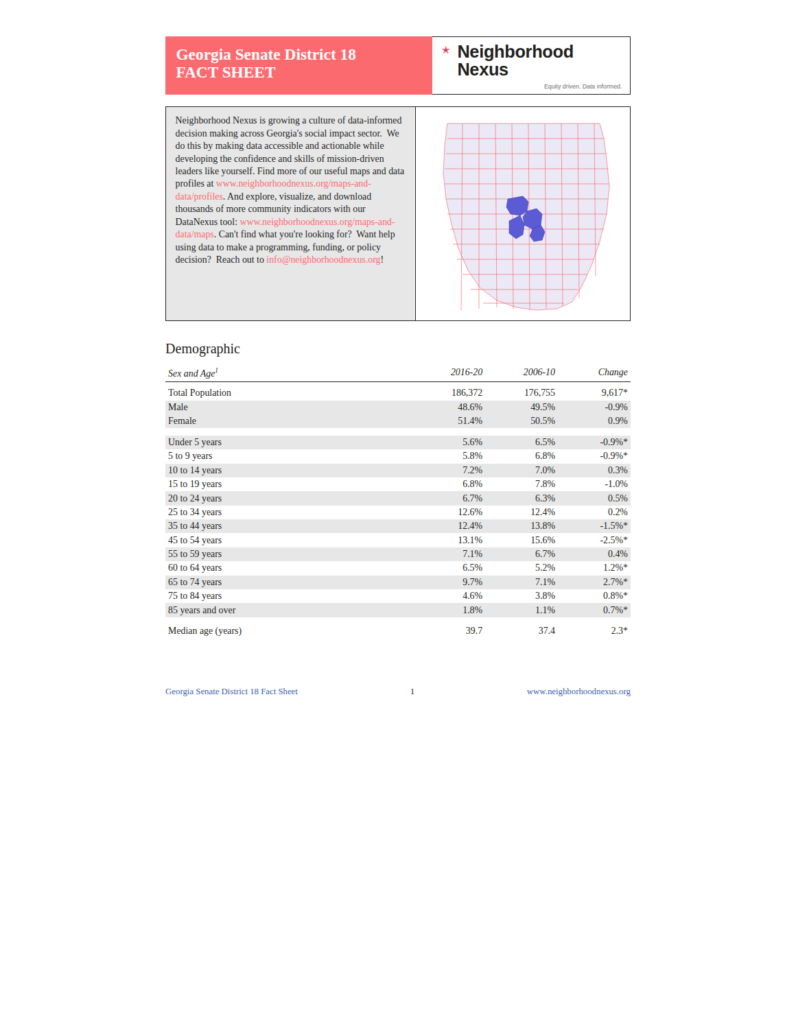Georgia Senate District 18
FACT SHEET
Neighborhood
Nexus
Equity driven. Data informed.
Neighborhood Nexus is growing a culture of data-informed decision making across Georgia's social impact sector. We do this by making data accessible and actionable while developing the confidence and skills of mission-driven leaders like yourself. Find more of our useful maps and data profiles at www.neighborhoodnexus.org/maps-and-data/profiles. And explore, visualize, and download thousands of more community indicators with our DataNexus tool: www.neighborhoodnexus.org/maps-and-data/maps. Can't find what you're looking for? Want help using data to make a programming, funding, or policy decision? Reach out to info@neighborhoodnexus.org!
Demographic
| Sex and Age 1 | 2016-20 | 2006-10 | Change |
| --- | --- | --- | --- |
| Total Population | 186,372 | 176,755 | 9,617* |
| Male | 48.6% | 49.5% | -0.9% |
| Female | 51.4% | 50.5% | 0.9% |
| Under 5 years | 5.6% | 6.5% | -0.9%* |
| 5 to 9 years | 5.8% | 6.8% | -0.9%* |
| 10 to 14 years | 7.2% | 7.0% | 0.3% |
| 15 to 19 years | 6.8% | 7.8% | -1.0% |
| 20 to 24 years | 6.7% | 6.3% | 0.5% |
| 25 to 34 years | 12.6% | 12.4% | 0.2% |
| 35 to 44 years | 12.4% | 13.8% | -1.5%* |
| 45 to 54 years | 13.1% | 15.6% | -2.5%* |
| 55 to 59 years | 7.1% | 6.7% | 0.4% |
| 60 to 64 years | 6.5% | 5.2% | 1.2%* |
| 65 to 74 years | 9.7% | 7.1% | 2.7%* |
| 75 to 84 years | 4.6% | 3.8% | 0.8%* |
| 85 years and over | 1.8% | 1.1% | 0.7%* |
| Median age (years) | 39.7 | 37.4 | 2.3* |
Georgia Senate District 18 Fact Sheet
1
www.neighborhoodnexus.org